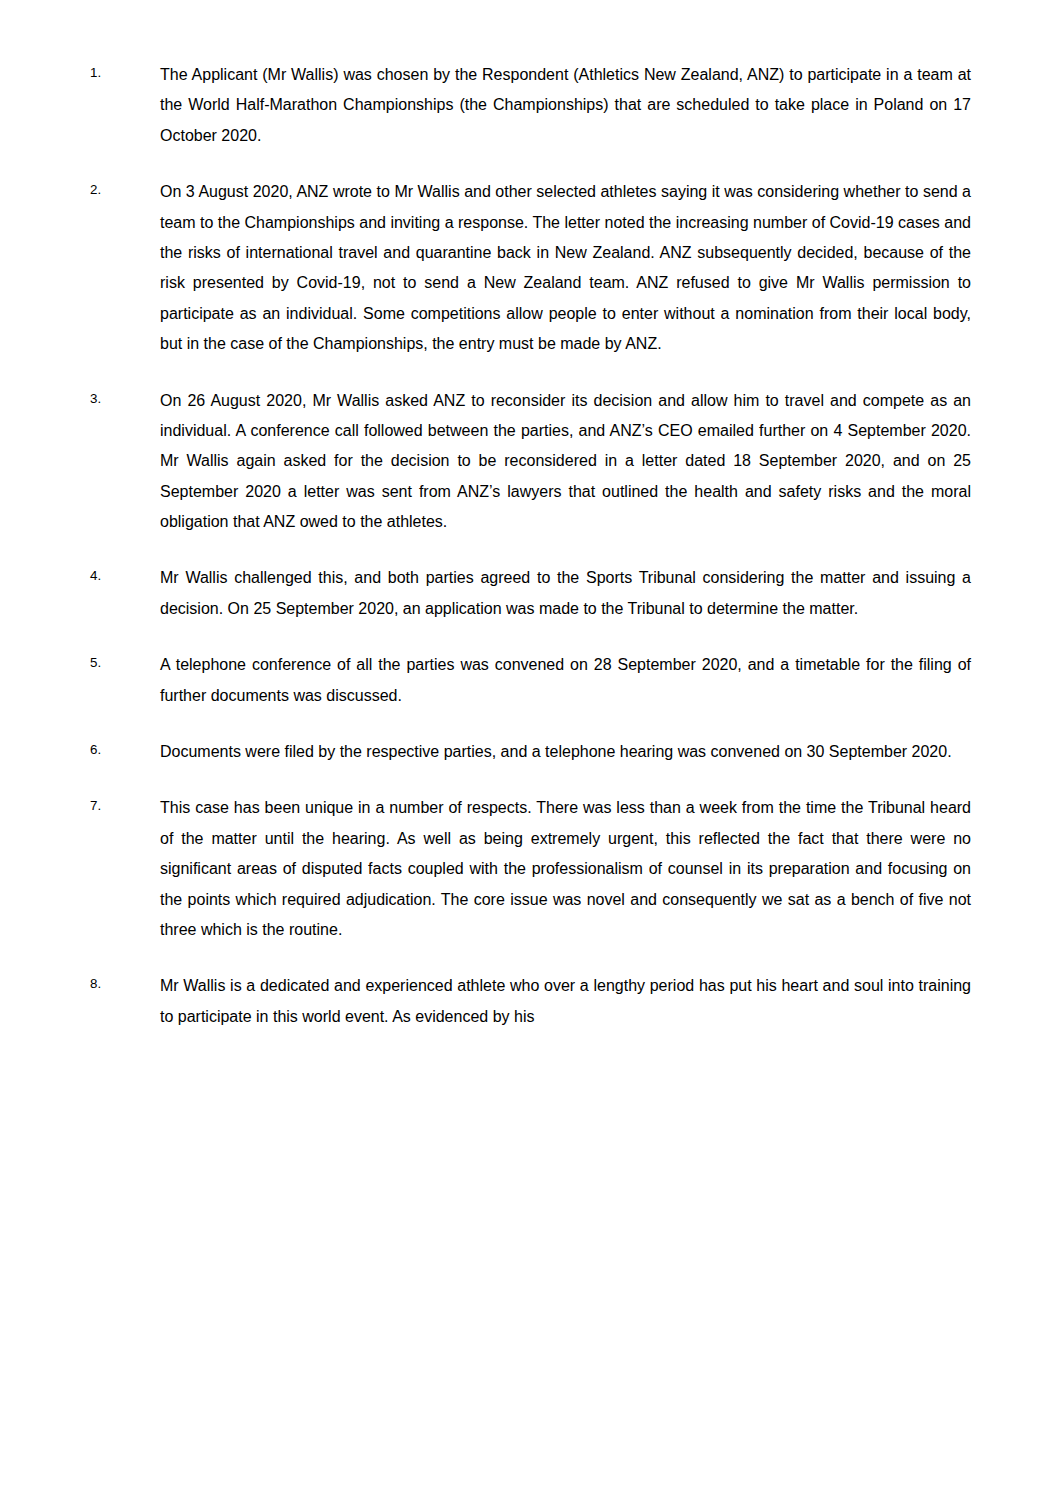The Applicant (Mr Wallis) was chosen by the Respondent (Athletics New Zealand, ANZ) to participate in a team at the World Half-Marathon Championships (the Championships) that are scheduled to take place in Poland on 17 October 2020.
On 3 August 2020, ANZ wrote to Mr Wallis and other selected athletes saying it was considering whether to send a team to the Championships and inviting a response. The letter noted the increasing number of Covid-19 cases and the risks of international travel and quarantine back in New Zealand. ANZ subsequently decided, because of the risk presented by Covid-19, not to send a New Zealand team. ANZ refused to give Mr Wallis permission to participate as an individual. Some competitions allow people to enter without a nomination from their local body, but in the case of the Championships, the entry must be made by ANZ.
On 26 August 2020, Mr Wallis asked ANZ to reconsider its decision and allow him to travel and compete as an individual. A conference call followed between the parties, and ANZ’s CEO emailed further on 4 September 2020. Mr Wallis again asked for the decision to be reconsidered in a letter dated 18 September 2020, and on 25 September 2020 a letter was sent from ANZ’s lawyers that outlined the health and safety risks and the moral obligation that ANZ owed to the athletes.
Mr Wallis challenged this, and both parties agreed to the Sports Tribunal considering the matter and issuing a decision. On 25 September 2020, an application was made to the Tribunal to determine the matter.
A telephone conference of all the parties was convened on 28 September 2020, and a timetable for the filing of further documents was discussed.
Documents were filed by the respective parties, and a telephone hearing was convened on 30 September 2020.
This case has been unique in a number of respects. There was less than a week from the time the Tribunal heard of the matter until the hearing. As well as being extremely urgent, this reflected the fact that there were no significant areas of disputed facts coupled with the professionalism of counsel in its preparation and focusing on the points which required adjudication. The core issue was novel and consequently we sat as a bench of five not three which is the routine.
Mr Wallis is a dedicated and experienced athlete who over a lengthy period has put his heart and soul into training to participate in this world event. As evidenced by his